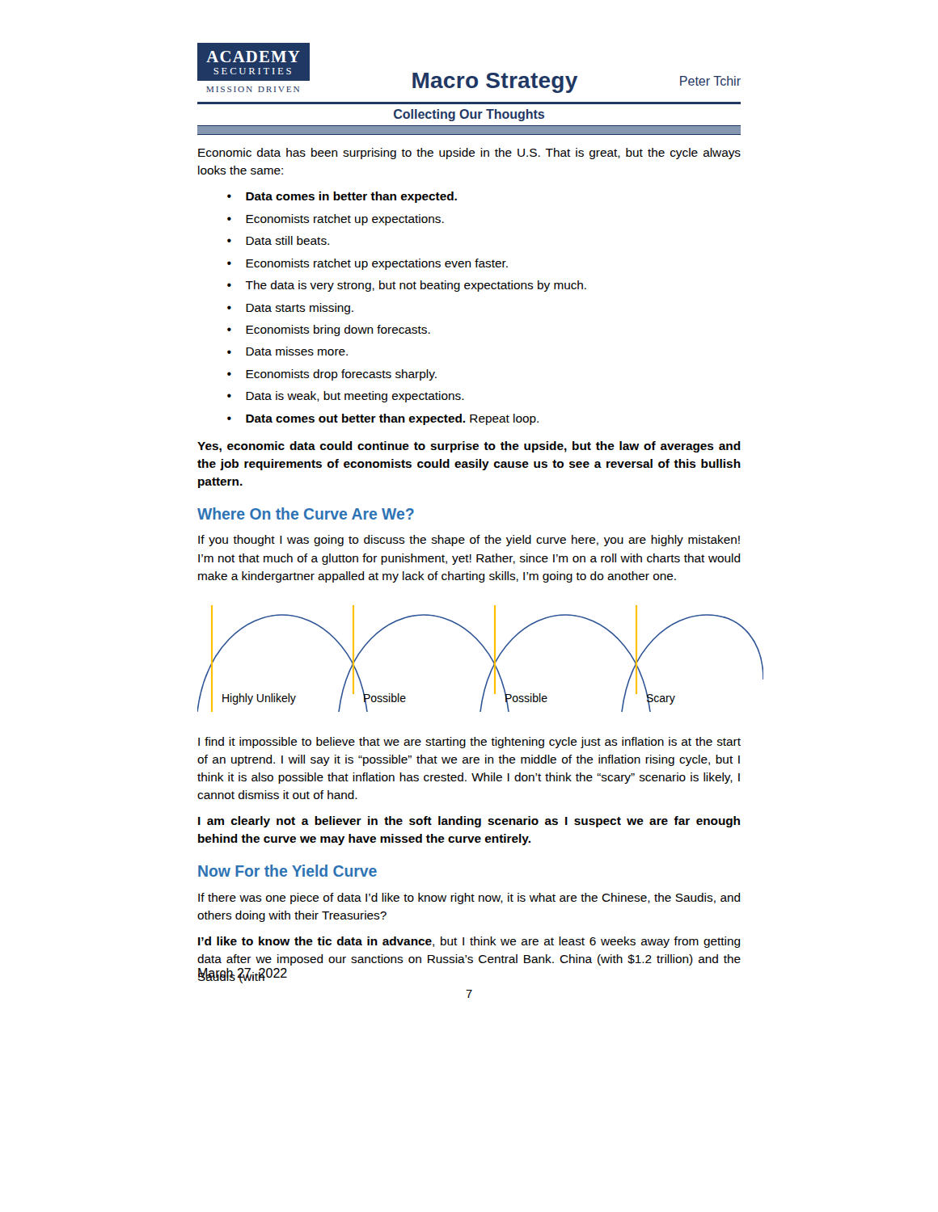ACADEMY
SECURITIES
MISSION DRIVEN
Macro Strategy
Peter Tchir
Collecting Our Thoughts
Economic data has been surprising to the upside in the U.S. That is great, but the cycle always looks the same:
Data comes in better than expected.
Economists ratchet up expectations.
Data still beats.
Economists ratchet up expectations even faster.
The data is very strong, but not beating expectations by much.
Data starts missing.
Economists bring down forecasts.
Data misses more.
Economists drop forecasts sharply.
Data is weak, but meeting expectations.
Data comes out better than expected. Repeat loop.
Yes, economic data could continue to surprise to the upside, but the law of averages and the job requirements of economists could easily cause us to see a reversal of this bullish pattern.
Where On the Curve Are We?
If you thought I was going to discuss the shape of the yield curve here, you are highly mistaken! I’m not that much of a glutton for punishment, yet! Rather, since I’m on a roll with charts that would make a kindergartner appalled at my lack of charting skills, I’m going to do another one.
Highly Unlikely Possible Possible Scary
I find it impossible to believe that we are starting the tightening cycle just as inflation is at the start of an uptrend. I will say it is “possible” that we are in the middle of the inflation rising cycle, but I think it is also possible that inflation has crested. While I don’t think the “scary” scenario is likely, I cannot dismiss it out of hand.
I am clearly not a believer in the soft landing scenario as I suspect we are far enough behind the curve we may have missed the curve entirely.
Now For the Yield Curve
If there was one piece of data I’d like to know right now, it is what are the Chinese, the Saudis, and others doing with their Treasuries?
I’d like to know the tic data in advance, but I think we are at least 6 weeks away from getting data after we imposed our sanctions on Russia’s Central Bank. China (with $1.2 trillion) and the Saudis (with
March 27, 2022
7